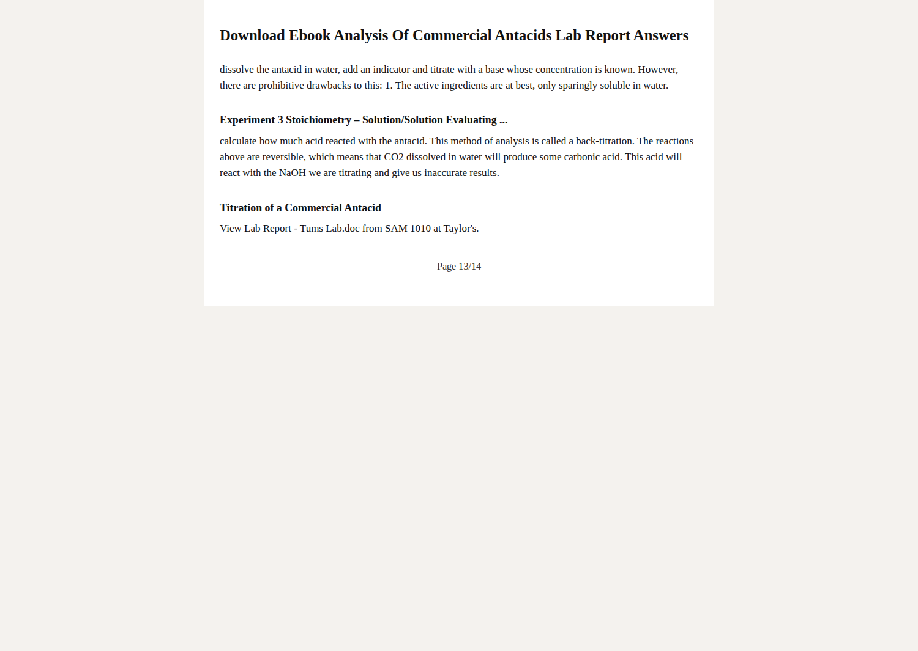Download Ebook Analysis Of Commercial Antacids Lab Report Answers
dissolve the antacid in water, add an indicator and titrate with a base whose concentration is known. However, there are prohibitive drawbacks to this: 1. The active ingredients are at best, only sparingly soluble in water.
Experiment 3 Stoichiometry – Solution/Solution Evaluating ...
calculate how much acid reacted with the antacid. This method of analysis is called a back-titration. The reactions above are reversible, which means that CO2 dissolved in water will produce some carbonic acid. This acid will react with the NaOH we are titrating and give us inaccurate results.
Titration of a Commercial Antacid
View Lab Report - Tums Lab.doc from SAM 1010 at Taylor's.
Page 13/14